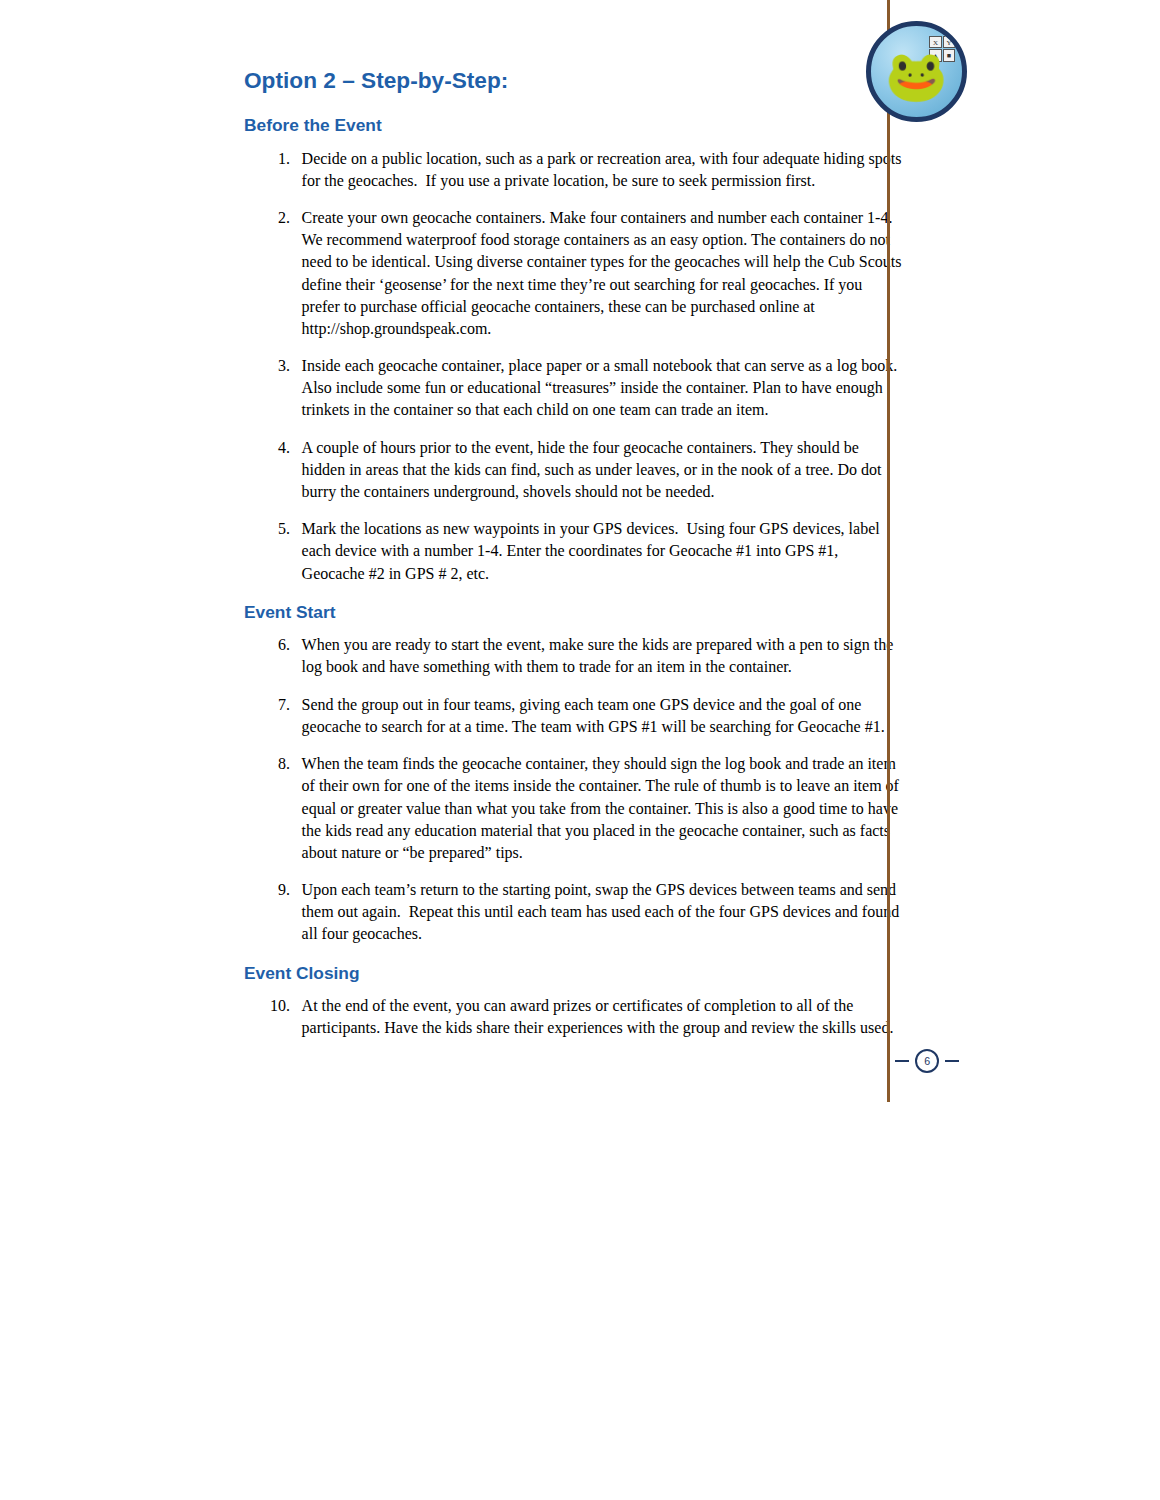XY ▲■
🐸
Option 2 – Step-by-Step:
Before the Event
Decide on a public location, such as a park or recreation area, with four adequate hiding spots for the geocaches. If you use a private location, be sure to seek permission first.
Create your own geocache containers. Make four containers and number each container 1-4. We recommend waterproof food storage containers as an easy option. The containers do not need to be identical. Using diverse container types for the geocaches will help the Cub Scouts define their ‘geosense’ for the next time they’re out searching for real geocaches. If you prefer to purchase official geocache containers, these can be purchased online at http://shop.groundspeak.com.
Inside each geocache container, place paper or a small notebook that can serve as a log book. Also include some fun or educational “treasures” inside the container. Plan to have enough trinkets in the container so that each child on one team can trade an item.
A couple of hours prior to the event, hide the four geocache containers. They should be hidden in areas that the kids can find, such as under leaves, or in the nook of a tree. Do dot burry the containers underground, shovels should not be needed.
Mark the locations as new waypoints in your GPS devices. Using four GPS devices, label each device with a number 1-4. Enter the coordinates for Geocache #1 into GPS #1, Geocache #2 in GPS # 2, etc.
Event Start
When you are ready to start the event, make sure the kids are prepared with a pen to sign the log book and have something with them to trade for an item in the container.
Send the group out in four teams, giving each team one GPS device and the goal of one geocache to search for at a time. The team with GPS #1 will be searching for Geocache #1.
When the team finds the geocache container, they should sign the log book and trade an item of their own for one of the items inside the container. The rule of thumb is to leave an item of equal or greater value than what you take from the container. This is also a good time to have the kids read any education material that you placed in the geocache container, such as facts about nature or “be prepared” tips.
Upon each team’s return to the starting point, swap the GPS devices between teams and send them out again. Repeat this until each team has used each of the four GPS devices and found all four geocaches.
Event Closing
At the end of the event, you can award prizes or certificates of completion to all of the participants. Have the kids share their experiences with the group and review the skills used.
6